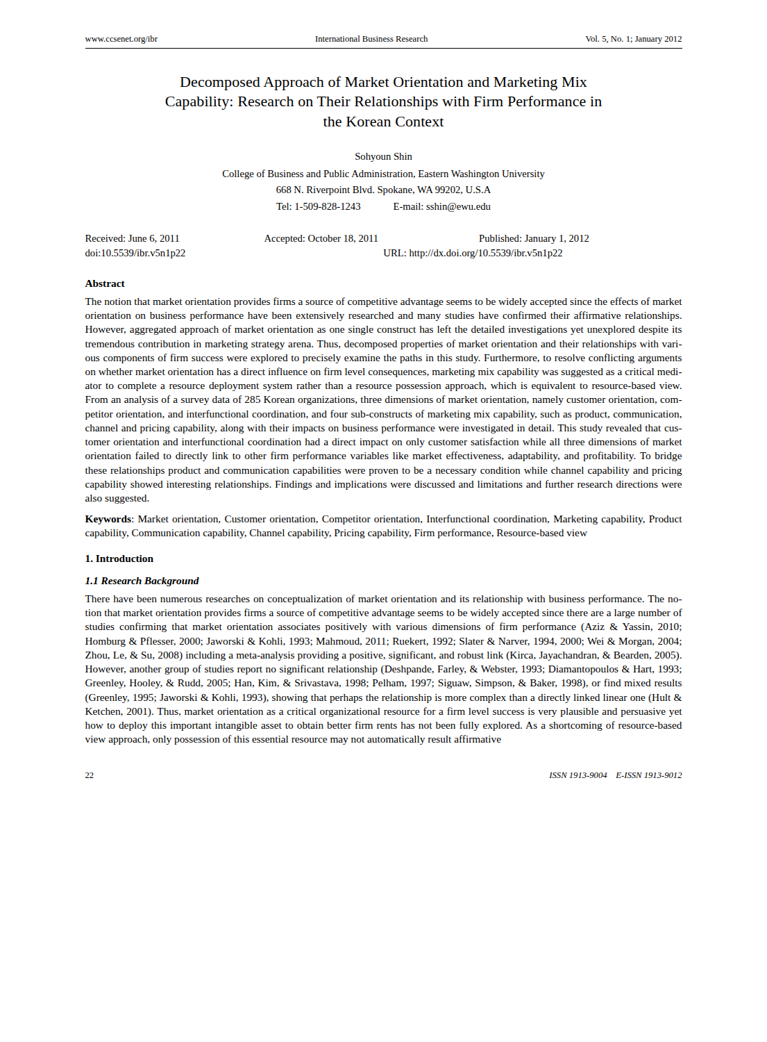www.ccsenet.org/ibr International Business Research Vol. 5, No. 1; January 2012
Decomposed Approach of Market Orientation and Marketing Mix
Capability: Research on Their Relationships with Firm Performance in
the Korean Context
Sohyoun Shin
College of Business and Public Administration, Eastern Washington University
668 N. Riverpoint Blvd. Spokane, WA 99202, U.S.A
Tel: 1-509-828-1243 E-mail: sshin@ewu.edu
| Received: June 6, 2011 | Accepted: October 18, 2011 | Published: January 1, 2012 |
| doi:10.5539/ibr.v5n1p22 | URL: http://dx.doi.org/10.5539/ibr.v5n1p22 |
Abstract
The notion that market orientation provides firms a source of competitive advantage seems to be widely accepted since the effects of market orientation on business performance have been extensively researched and many studies have confirmed their affirmative relationships. However, aggregated approach of market orientation as one single construct has left the detailed investigations yet unexplored despite its tremendous contribution in marketing strategy arena. Thus, decomposed properties of market orientation and their relationships with various components of firm success were explored to precisely examine the paths in this study. Furthermore, to resolve conflicting arguments on whether market orientation has a direct influence on firm level consequences, marketing mix capability was suggested as a critical mediator to complete a resource deployment system rather than a resource possession approach, which is equivalent to resource-based view. From an analysis of a survey data of 285 Korean organizations, three dimensions of market orientation, namely customer orientation, competitor orientation, and interfunctional coordination, and four sub-constructs of marketing mix capability, such as product, communication, channel and pricing capability, along with their impacts on business performance were investigated in detail. This study revealed that customer orientation and interfunctional coordination had a direct impact on only customer satisfaction while all three dimensions of market orientation failed to directly link to other firm performance variables like market effectiveness, adaptability, and profitability. To bridge these relationships product and communication capabilities were proven to be a necessary condition while channel capability and pricing capability showed interesting relationships. Findings and implications were discussed and limitations and further research directions were also suggested.
Keywords: Market orientation, Customer orientation, Competitor orientation, Interfunctional coordination, Marketing capability, Product capability, Communication capability, Channel capability, Pricing capability, Firm performance, Resource-based view
1. Introduction
1.1 Research Background
There have been numerous researches on conceptualization of market orientation and its relationship with business performance. The notion that market orientation provides firms a source of competitive advantage seems to be widely accepted since there are a large number of studies confirming that market orientation associates positively with various dimensions of firm performance (Aziz & Yassin, 2010; Homburg & Pflesser, 2000; Jaworski & Kohli, 1993; Mahmoud, 2011; Ruekert, 1992; Slater & Narver, 1994, 2000; Wei & Morgan, 2004; Zhou, Le, & Su, 2008) including a meta-analysis providing a positive, significant, and robust link (Kirca, Jayachandran, & Bearden, 2005). However, another group of studies report no significant relationship (Deshpande, Farley, & Webster, 1993; Diamantopoulos & Hart, 1993; Greenley, Hooley, & Rudd, 2005; Han, Kim, & Srivastava, 1998; Pelham, 1997; Siguaw, Simpson, & Baker, 1998), or find mixed results (Greenley, 1995; Jaworski & Kohli, 1993), showing that perhaps the relationship is more complex than a directly linked linear one (Hult & Ketchen, 2001). Thus, market orientation as a critical organizational resource for a firm level success is very plausible and persuasive yet how to deploy this important intangible asset to obtain better firm rents has not been fully explored. As a shortcoming of resource-based view approach, only possession of this essential resource may not automatically result affirmative
22 ISSN 1913-9004 E-ISSN 1913-9012